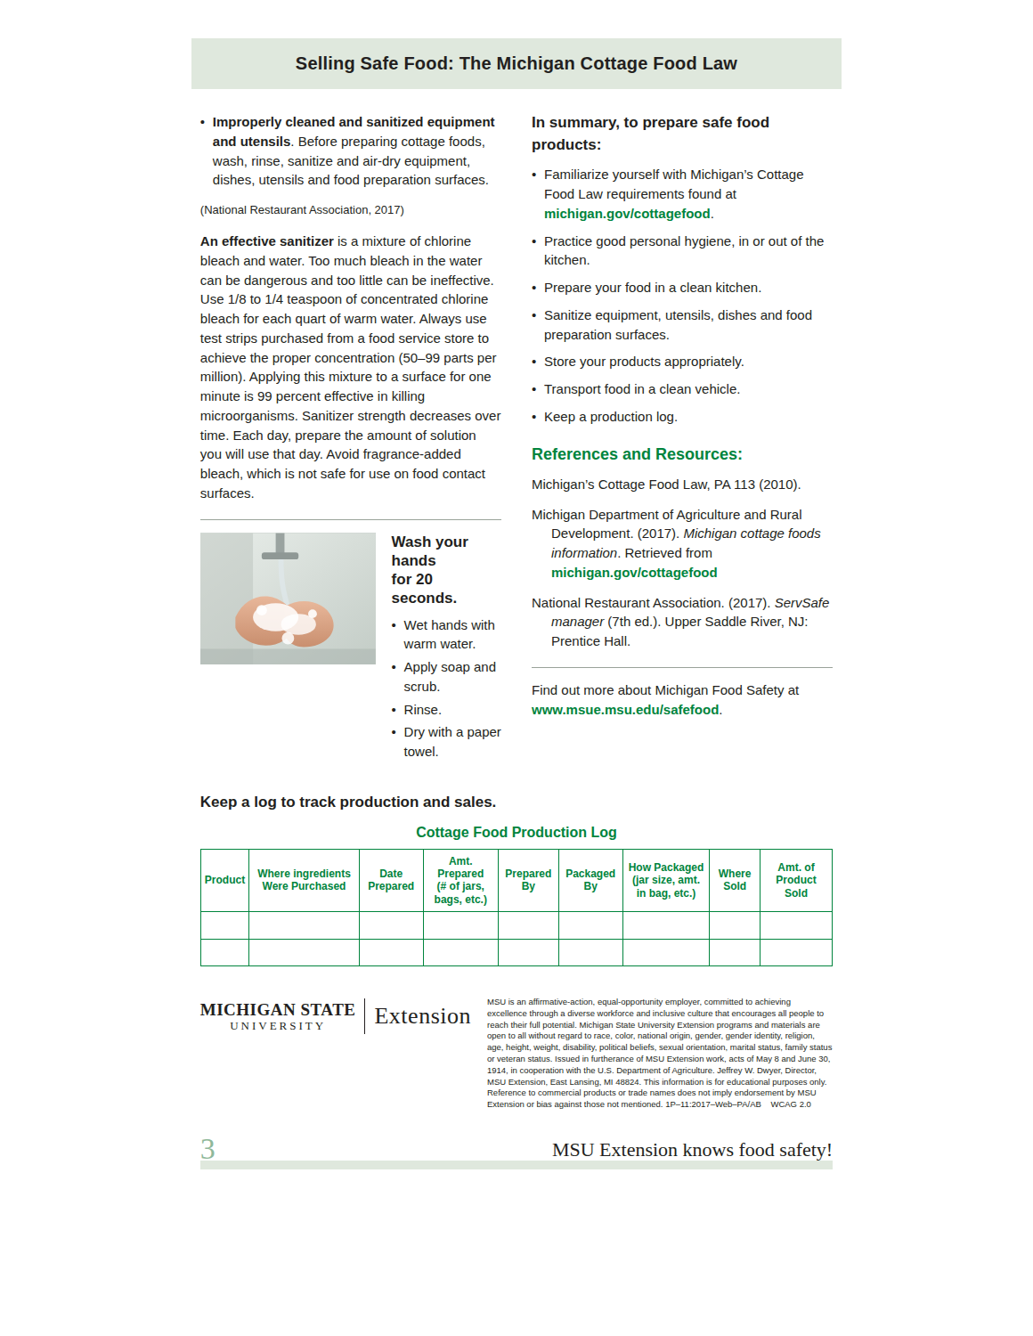Selling Safe Food: The Michigan Cottage Food Law
Improperly cleaned and sanitized equipment and utensils. Before preparing cottage foods, wash, rinse, sanitize and air-dry equipment, dishes, utensils and food preparation surfaces.
(National Restaurant Association, 2017)
An effective sanitizer is a mixture of chlorine bleach and water. Too much bleach in the water can be dangerous and too little can be ineffective. Use 1/8 to 1/4 teaspoon of concentrated chlorine bleach for each quart of warm water. Always use test strips purchased from a food service store to achieve the proper concentration (50–99 parts per million). Applying this mixture to a surface for one minute is 99 percent effective in killing microorganisms. Sanitizer strength decreases over time. Each day, prepare the amount of solution you will use that day. Avoid fragrance-added bleach, which is not safe for use on food contact surfaces.
Wash your hands
for 20 seconds.
Wet hands with warm water.
Apply soap and scrub.
Rinse.
Dry with a paper towel.
In summary, to prepare safe food products:
Familiarize yourself with Michigan’s Cottage Food Law requirements found at michigan.gov/cottagefood.
Practice good personal hygiene, in or out of the kitchen.
Prepare your food in a clean kitchen.
Sanitize equipment, utensils, dishes and food preparation surfaces.
Store your products appropriately.
Transport food in a clean vehicle.
Keep a production log.
References and Resources:
Michigan’s Cottage Food Law, PA 113 (2010).
Michigan Department of Agriculture and Rural Development. (2017). Michigan cottage foods information. Retrieved from michigan.gov/cottagefood
National Restaurant Association. (2017). ServSafe manager (7th ed.). Upper Saddle River, NJ: Prentice Hall.
Find out more about Michigan Food Safety at www.msue.msu.edu/safefood.
Keep a log to track production and sales.
Cottage Food Production Log
| Product | Where ingredients Were Purchased | Date Prepared | Amt. Prepared (# of jars, bags, etc.) | Prepared By | Packaged By | How Packaged (jar size, amt. in bag, etc.) | Where Sold | Amt. of Product Sold |
| --- | --- | --- | --- | --- | --- | --- | --- | --- |
MICHIGAN STATE UNIVERSITY
Extension
MSU is an affirmative-action, equal-opportunity employer, committed to achieving excellence through a diverse workforce and inclusive culture that encourages all people to reach their full potential. Michigan State University Extension programs and materials are open to all without regard to race, color, national origin, gender, gender identity, religion, age, height, weight, disability, political beliefs, sexual orientation, marital status, family status or veteran status. Issued in furtherance of MSU Extension work, acts of May 8 and June 30, 1914, in cooperation with the U.S. Department of Agriculture. Jeffrey W. Dwyer, Director, MSU Extension, East Lansing, MI 48824. This information is for educational purposes only. Reference to commercial products or trade names does not imply endorsement by MSU Extension or bias against those not mentioned. 1P–11:2017–Web–PA/AB WCAG 2.0
3
MSU Extension knows food safety!